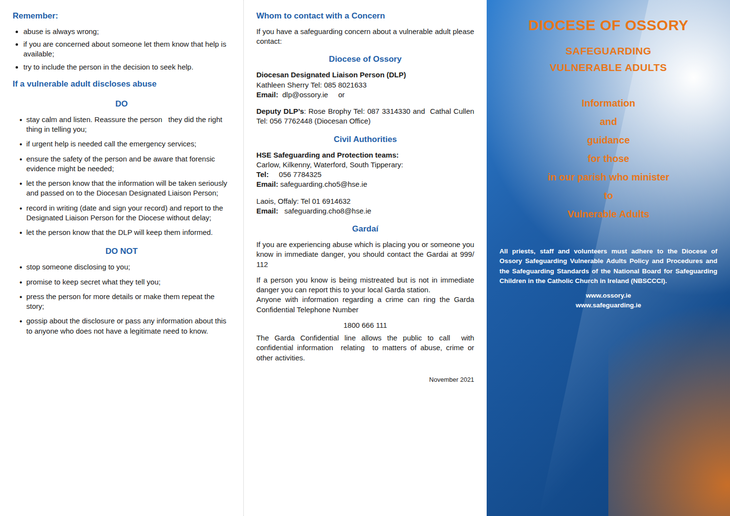Remember:
abuse is always wrong;
if you are concerned about someone let them know that help is available;
try to include the person in the decision to seek help.
If a vulnerable adult discloses abuse
DO
stay calm and listen. Reassure the person they did the right thing in telling you;
if urgent help is needed call the emergency services;
ensure the safety of the person and be aware that forensic evidence might be needed;
let the person know that the information will be taken seriously and passed on to the Diocesan Designated Liaison Person;
record in writing (date and sign your record) and report to the Designated Liaison Person for the Diocese without delay;
let the person know that the DLP will keep them informed.
DO NOT
stop someone disclosing to you;
promise to keep secret what they tell you;
press the person for more details or make them repeat the story;
gossip about the disclosure or pass any information about this to anyone who does not have a legitimate need to know.
Whom to contact with a Concern
If you have a safeguarding concern about a vulnerable adult please contact:
Diocese of Ossory
Diocesan Designated Liaison Person (DLP)
Kathleen Sherry Tel: 085 8021633
Email: dlp@ossory.ie or
Deputy DLP’s: Rose Brophy Tel: 087 3314330 and Cathal Cullen Tel: 056 7762448 (Diocesan Office)
Civil Authorities
HSE Safeguarding and Protection teams:
Carlow, Kilkenny, Waterford, South Tipperary:
Tel: 056 7784325
Email: safeguarding.cho5@hse.ie
Laois, Offaly: Tel 01 6914632
Email: safeguarding.cho8@hse.ie
Gardaí
If you are experiencing abuse which is placing you or someone you know in immediate danger, you should contact the Gardai at 999/ 112
If a person you know is being mistreated but is not in immediate danger you can report this to your local Garda station.
Anyone with information regarding a crime can ring the Garda Confidential Telephone Number
1800 666 111
The Garda Confidential line allows the public to call with confidential information relating to matters of abuse, crime or other activities.
November 2021
DIOCESE OF OSSORY
SAFEGUARDING
VULNERABLE ADULTS
Information
and
guidance
for those
in our parish who minister
to
Vulnerable Adults
All priests, staff and volunteers must adhere to the Diocese of Ossory Safeguarding Vulnerable Adults Policy and Procedures and the Safeguarding Standards of the National Board for Safeguarding Children in the Catholic Church in Ireland (NBSCCCI). www.ossory.ie
www.safeguarding.ie